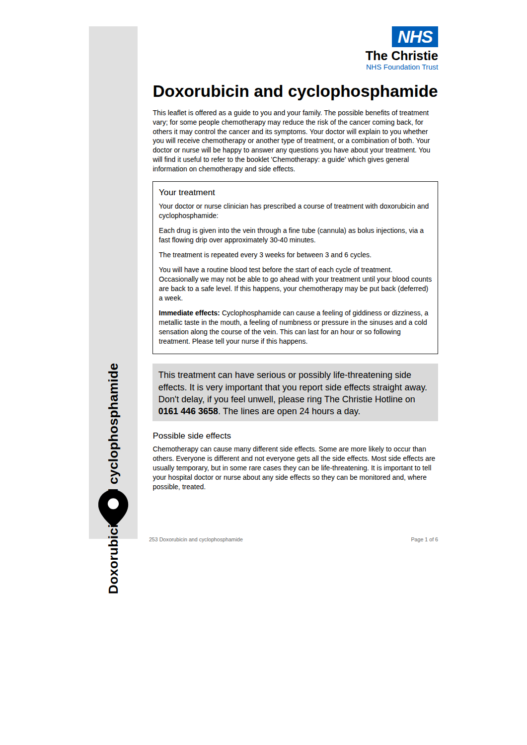Doxorubicin and cyclophosphamide
NHS
The Christie
NHS Foundation Trust
Doxorubicin and cyclophosphamide
This leaflet is offered as a guide to you and your family. The possible benefits of treatment vary; for some people chemotherapy may reduce the risk of the cancer coming back, for others it may control the cancer and its symptoms. Your doctor will explain to you whether you will receive chemotherapy or another type of treatment, or a combination of both. Your doctor or nurse will be happy to answer any questions you have about your treatment. You will find it useful to refer to the booklet 'Chemotherapy: a guide' which gives general information on chemotherapy and side effects.
Your treatment
Your doctor or nurse clinician has prescribed a course of treatment with doxorubicin and cyclophosphamide:
Each drug is given into the vein through a fine tube (cannula) as bolus injections, via a fast flowing drip over approximately 30-40 minutes.
The treatment is repeated every 3 weeks for between 3 and 6 cycles.
You will have a routine blood test before the start of each cycle of treatment. Occasionally we may not be able to go ahead with your treatment until your blood counts are back to a safe level. If this happens, your chemotherapy may be put back (deferred) a week.
Immediate effects: Cyclophosphamide can cause a feeling of giddiness or dizziness, a metallic taste in the mouth, a feeling of numbness or pressure in the sinuses and a cold sensation along the course of the vein. This can last for an hour or so following treatment. Please tell your nurse if this happens.
This treatment can have serious or possibly life-threatening side effects. It is very important that you report side effects straight away. Don't delay, if you feel unwell, please ring The Christie Hotline on 0161 446 3658. The lines are open 24 hours a day.
Possible side effects
Chemotherapy can cause many different side effects. Some are more likely to occur than others. Everyone is different and not everyone gets all the side effects. Most side effects are usually temporary, but in some rare cases they can be life-threatening. It is important to tell your hospital doctor or nurse about any side effects so they can be monitored and, where possible, treated.
253 Doxorubicin and cyclophosphamide
Page 1 of 6